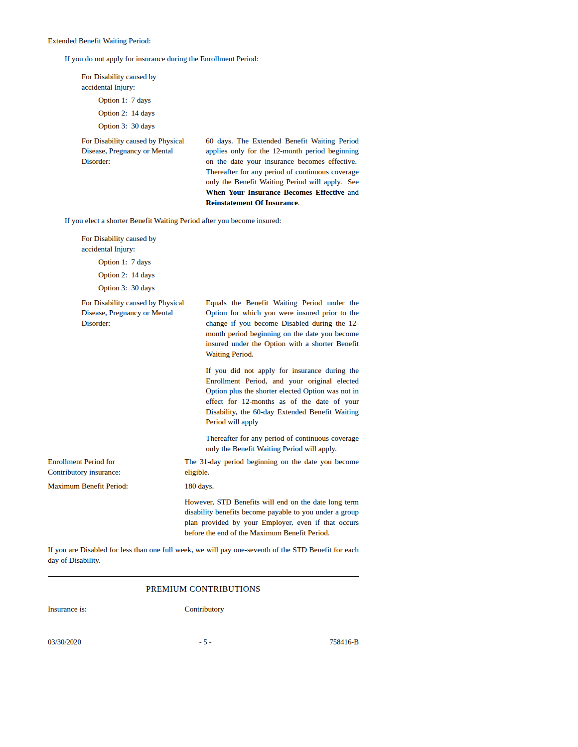Extended Benefit Waiting Period:
If you do not apply for insurance during the Enrollment Period:
For Disability caused by
accidental Injury:
Option 1: 7 days
Option 2: 14 days
Option 3: 30 days
For Disability caused by Physical
Disease, Pregnancy or Mental
Disorder:
60 days. The Extended Benefit Waiting Period applies only for the 12-month period beginning on the date your insurance becomes effective. Thereafter for any period of continuous coverage only the Benefit Waiting Period will apply. See When Your Insurance Becomes Effective and Reinstatement Of Insurance.
If you elect a shorter Benefit Waiting Period after you become insured:
For Disability caused by
accidental Injury:
Option 1: 7 days
Option 2: 14 days
Option 3: 30 days
For Disability caused by Physical
Disease, Pregnancy or Mental
Disorder:
Equals the Benefit Waiting Period under the Option for which you were insured prior to the change if you become Disabled during the 12-month period beginning on the date you become insured under the Option with a shorter Benefit Waiting Period.
If you did not apply for insurance during the Enrollment Period, and your original elected Option plus the shorter elected Option was not in effect for 12-months as of the date of your Disability, the 60-day Extended Benefit Waiting Period will apply
Thereafter for any period of continuous coverage only the Benefit Waiting Period will apply.
Enrollment Period for
Contributory insurance:
The 31-day period beginning on the date you become eligible.
Maximum Benefit Period:
180 days.
However, STD Benefits will end on the date long term disability benefits become payable to you under a group plan provided by your Employer, even if that occurs before the end of the Maximum Benefit Period.
If you are Disabled for less than one full week, we will pay one-seventh of the STD Benefit for each day of Disability.
PREMIUM CONTRIBUTIONS
Insurance is:
Contributory
03/30/2020
- 5 -
758416-B